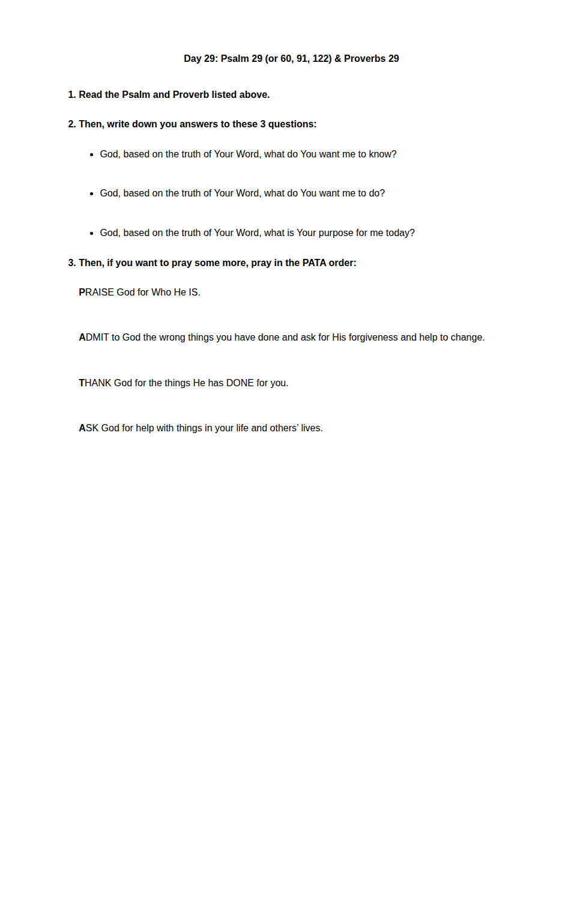Day 29: Psalm 29 (or 60, 91, 122) & Proverbs 29
Read the Psalm and Proverb listed above.
Then, write down you answers to these 3 questions:
God, based on the truth of Your Word, what do You want me to know?
God, based on the truth of Your Word, what do You want me to do?
God, based on the truth of Your Word, what is Your purpose for me today?
Then, if you want to pray some more, pray in the PATA order:
PRAISE God for Who He IS.
ADMIT to God the wrong things you have done and ask for His forgiveness and help to change.
THANK God for the things He has DONE for you.
ASK God for help with things in your life and others’ lives.